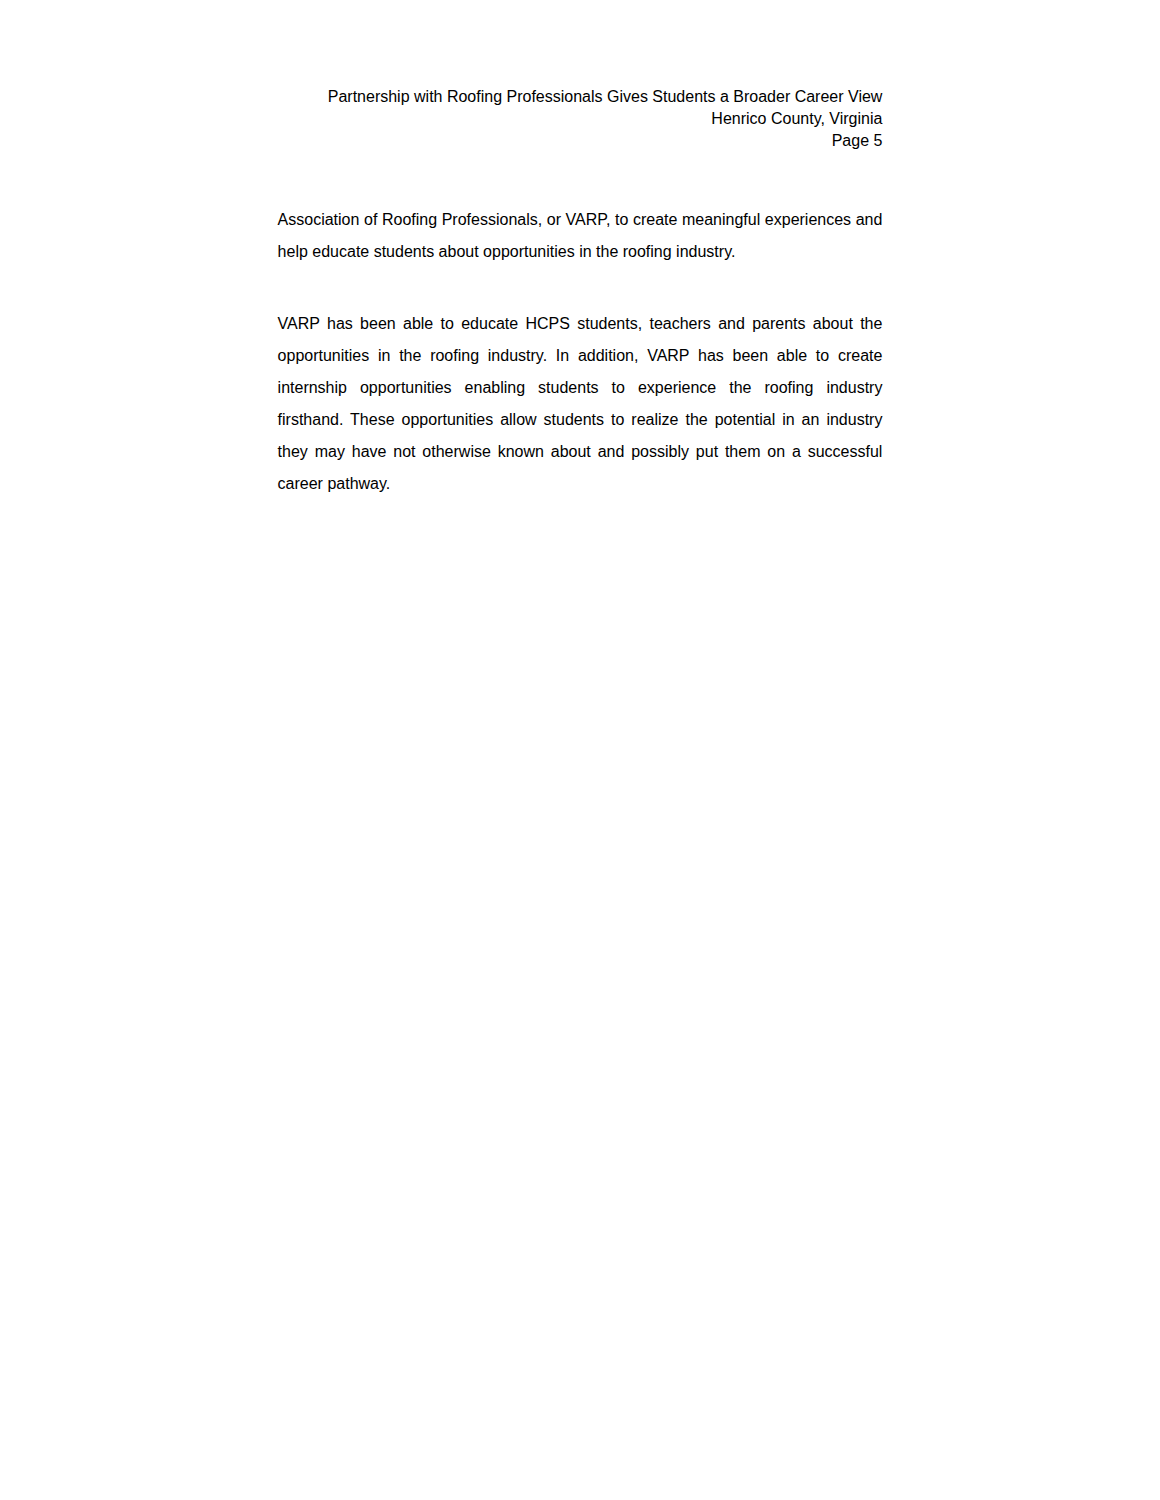Partnership with Roofing Professionals Gives Students a Broader Career View Henrico County, Virginia Page 5
Association of Roofing Professionals, or VARP, to create meaningful experiences and help educate students about opportunities in the roofing industry.
VARP has been able to educate HCPS students, teachers and parents about the opportunities in the roofing industry. In addition, VARP has been able to create internship opportunities enabling students to experience the roofing industry firsthand. These opportunities allow students to realize the potential in an industry they may have not otherwise known about and possibly put them on a successful career pathway.